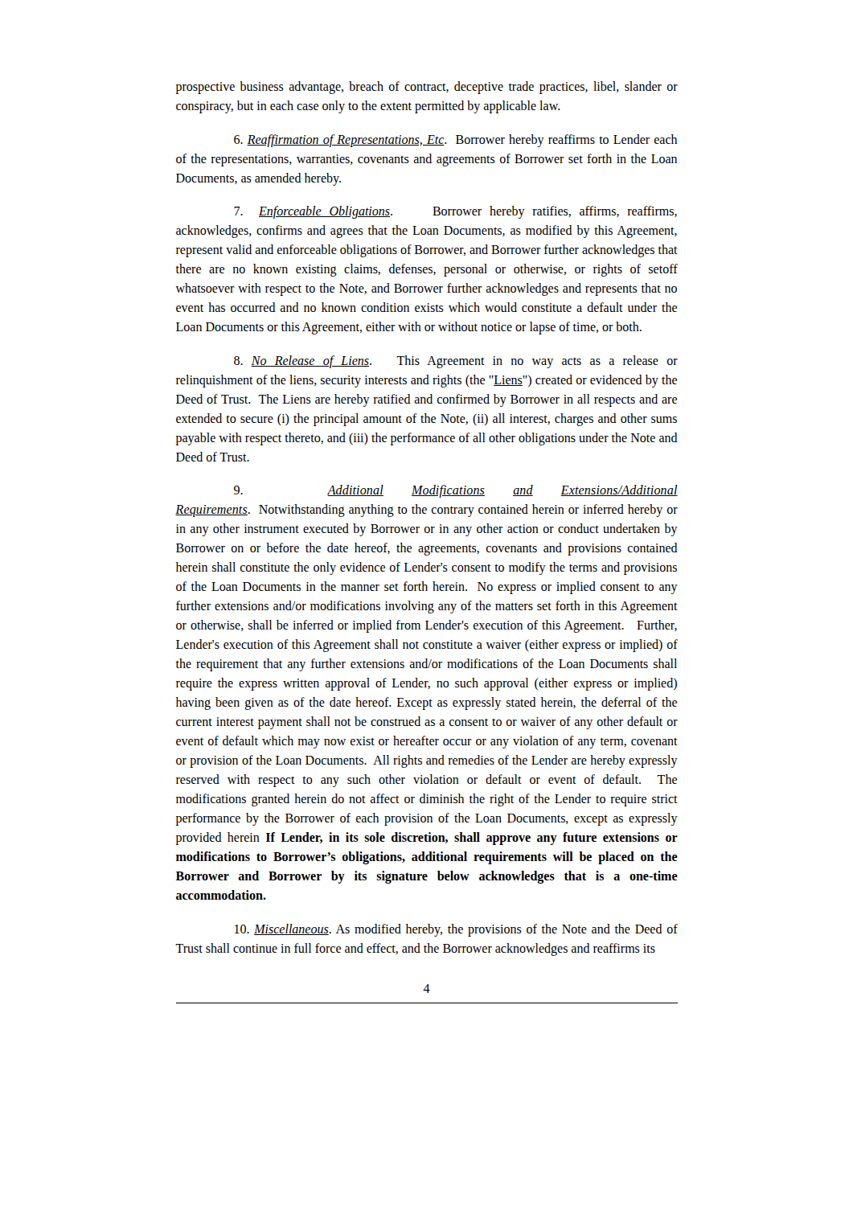prospective business advantage, breach of contract, deceptive trade practices, libel, slander or conspiracy, but in each case only to the extent permitted by applicable law.
6. Reaffirmation of Representations, Etc. Borrower hereby reaffirms to Lender each of the representations, warranties, covenants and agreements of Borrower set forth in the Loan Documents, as amended hereby.
7. Enforceable Obligations. Borrower hereby ratifies, affirms, reaffirms, acknowledges, confirms and agrees that the Loan Documents, as modified by this Agreement, represent valid and enforceable obligations of Borrower, and Borrower further acknowledges that there are no known existing claims, defenses, personal or otherwise, or rights of setoff whatsoever with respect to the Note, and Borrower further acknowledges and represents that no event has occurred and no known condition exists which would constitute a default under the Loan Documents or this Agreement, either with or without notice or lapse of time, or both.
8. No Release of Liens. This Agreement in no way acts as a release or relinquishment of the liens, security interests and rights (the "Liens") created or evidenced by the Deed of Trust. The Liens are hereby ratified and confirmed by Borrower in all respects and are extended to secure (i) the principal amount of the Note, (ii) all interest, charges and other sums payable with respect thereto, and (iii) the performance of all other obligations under the Note and Deed of Trust.
9. Additional Modifications and Extensions/Additional Requirements. Notwithstanding anything to the contrary contained herein or inferred hereby or in any other instrument executed by Borrower or in any other action or conduct undertaken by Borrower on or before the date hereof, the agreements, covenants and provisions contained herein shall constitute the only evidence of Lender's consent to modify the terms and provisions of the Loan Documents in the manner set forth herein. No express or implied consent to any further extensions and/or modifications involving any of the matters set forth in this Agreement or otherwise, shall be inferred or implied from Lender's execution of this Agreement. Further, Lender's execution of this Agreement shall not constitute a waiver (either express or implied) of the requirement that any further extensions and/or modifications of the Loan Documents shall require the express written approval of Lender, no such approval (either express or implied) having been given as of the date hereof. Except as expressly stated herein, the deferral of the current interest payment shall not be construed as a consent to or waiver of any other default or event of default which may now exist or hereafter occur or any violation of any term, covenant or provision of the Loan Documents. All rights and remedies of the Lender are hereby expressly reserved with respect to any such other violation or default or event of default. The modifications granted herein do not affect or diminish the right of the Lender to require strict performance by the Borrower of each provision of the Loan Documents, except as expressly provided herein If Lender, in its sole discretion, shall approve any future extensions or modifications to Borrower’s obligations, additional requirements will be placed on the Borrower and Borrower by its signature below acknowledges that is a one-time accommodation.
10. Miscellaneous. As modified hereby, the provisions of the Note and the Deed of Trust shall continue in full force and effect, and the Borrower acknowledges and reaffirms its
4